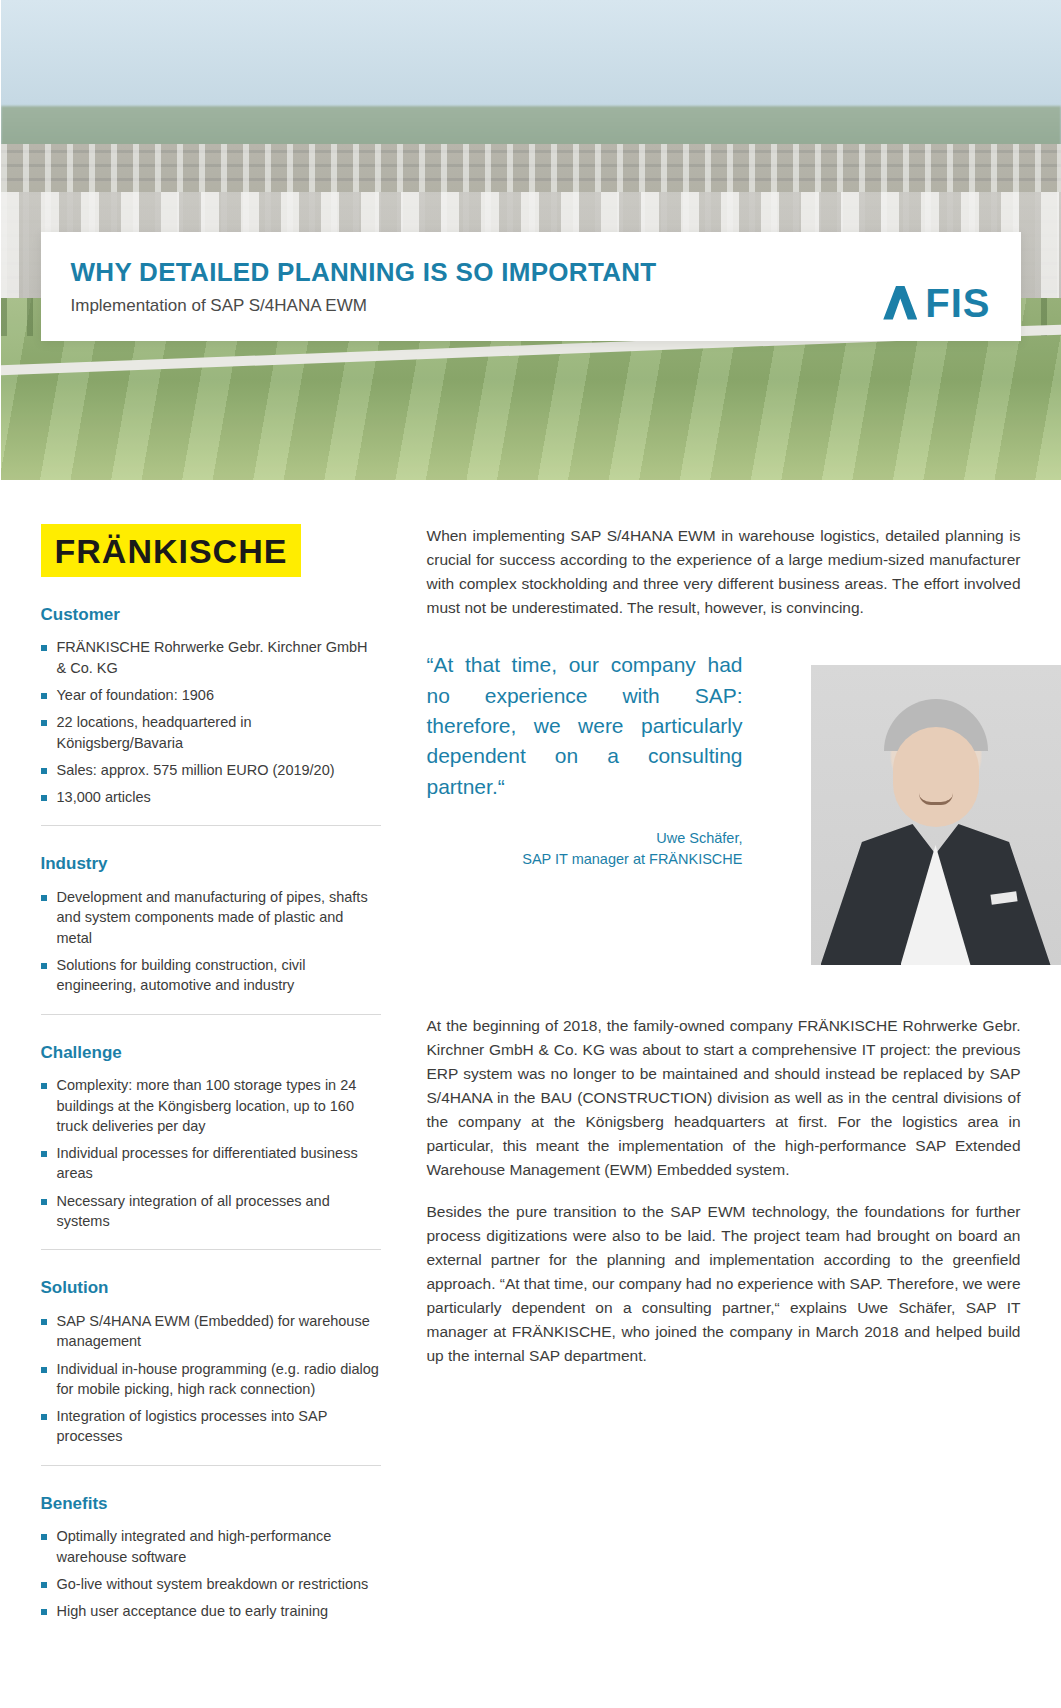Why detailed planning is so important
Implementation of SAP S/4HANA EWM
FIS
FRÄNKISCHE
Customer
FRÄNKISCHE Rohrwerke Gebr. Kirchner GmbH & Co. KG
Year of foundation: 1906
22 locations, headquartered in Königsberg/Bavaria
Sales: approx. 575 million EURO (2019/20)
13,000 articles
Industry
Development and manufacturing of pipes, shafts and system components made of plastic and metal
Solutions for building construction, civil engineering, automotive and industry
Challenge
Complexity: more than 100 storage types in 24 buildings at the Köngisberg location, up to 160 truck deliveries per day
Individual processes for differentiated business areas
Necessary integration of all processes and systems
Solution
SAP S/4HANA EWM (Embedded) for warehouse management
Individual in-house programming (e.g. radio dialog for mobile picking, high rack connection)
Integration of logistics processes into SAP processes
Benefits
Optimally integrated and high-performance warehouse software
Go-live without system breakdown or restrictions
High user acceptance due to early training
When implementing SAP S/4HANA EWM in warehouse logistics, detailed planning is crucial for success according to the experience of a large medium-sized manufacturer with complex stockholding and three very different business areas. The effort involved must not be underestimated. The result, however, is convincing.
“At that time, our company had no experience with SAP: therefore, we were particularly dependent on a consulting partner.“
Uwe Schäfer,
SAP IT manager at FRÄNKISCHE
At the beginning of 2018, the family-owned company FRÄNKISCHE Rohrwerke Gebr. Kirchner GmbH & Co. KG was about to start a comprehensive IT project: the previous ERP system was no longer to be maintained and should instead be replaced by SAP S/4HANA in the BAU (CONSTRUCTION) division as well as in the central divisions of the company at the Königsberg headquarters at first. For the logistics area in particular, this meant the implementation of the high-performance SAP Extended Warehouse Management (EWM) Embedded system.
Besides the pure transition to the SAP EWM technology, the foundations for further process digitizations were also to be laid. The project team had brought on board an external partner for the planning and implementation according to the greenfield approach. “At that time, our company had no experience with SAP. Therefore, we were particularly dependent on a consulting partner,“ explains Uwe Schäfer, SAP IT manager at FRÄNKISCHE, who joined the company in March 2018 and helped build up the internal SAP department.